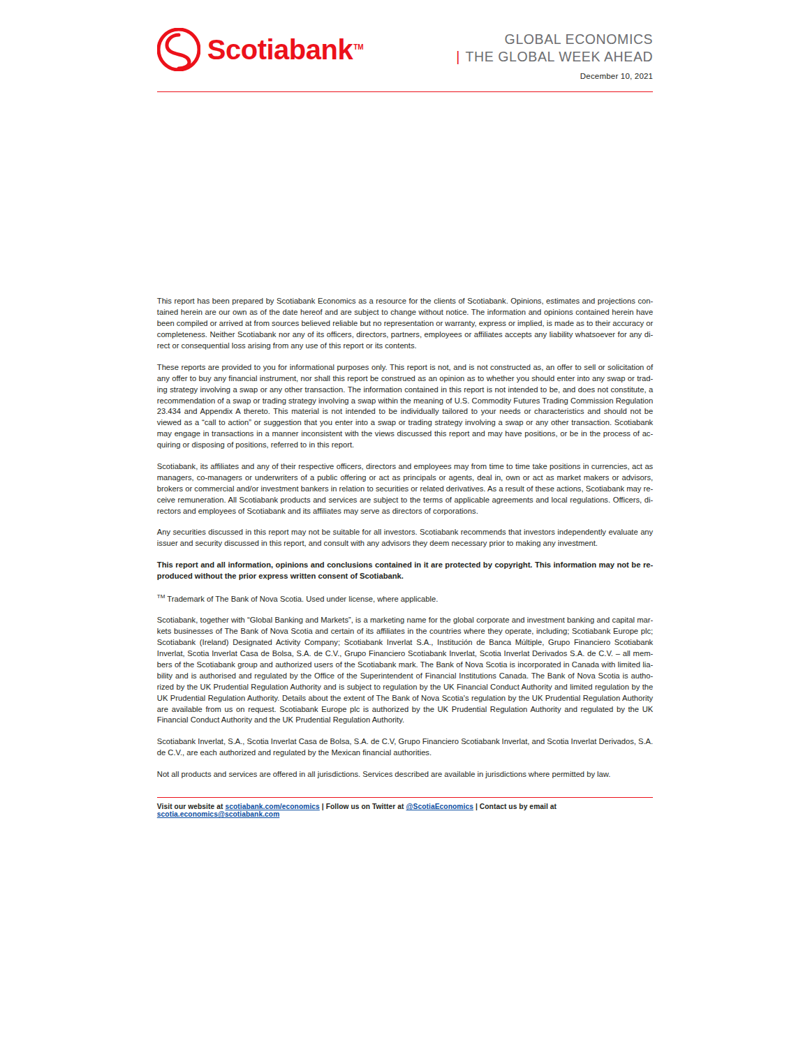ScotiabankTM
GLOBAL ECONOMICS
| THE GLOBAL WEEK AHEAD
December 10, 2021
This report has been prepared by Scotiabank Economics as a resource for the clients of Scotiabank. Opinions, estimates and projections contained herein are our own as of the date hereof and are subject to change without notice. The information and opinions contained herein have been compiled or arrived at from sources believed reliable but no representation or warranty, express or implied, is made as to their accuracy or completeness. Neither Scotiabank nor any of its officers, directors, partners, employees or affiliates accepts any liability whatsoever for any direct or consequential loss arising from any use of this report or its contents.
These reports are provided to you for informational purposes only. This report is not, and is not constructed as, an offer to sell or solicitation of any offer to buy any financial instrument, nor shall this report be construed as an opinion as to whether you should enter into any swap or trading strategy involving a swap or any other transaction. The information contained in this report is not intended to be, and does not constitute, a recommendation of a swap or trading strategy involving a swap within the meaning of U.S. Commodity Futures Trading Commission Regulation 23.434 and Appendix A thereto. This material is not intended to be individually tailored to your needs or characteristics and should not be viewed as a “call to action” or suggestion that you enter into a swap or trading strategy involving a swap or any other transaction. Scotiabank may engage in transactions in a manner inconsistent with the views discussed this report and may have positions, or be in the process of acquiring or disposing of positions, referred to in this report.
Scotiabank, its affiliates and any of their respective officers, directors and employees may from time to time take positions in currencies, act as managers, co-managers or underwriters of a public offering or act as principals or agents, deal in, own or act as market makers or advisors, brokers or commercial and/or investment bankers in relation to securities or related derivatives. As a result of these actions, Scotiabank may receive remuneration. All Scotiabank products and services are subject to the terms of applicable agreements and local regulations. Officers, directors and employees of Scotiabank and its affiliates may serve as directors of corporations.
Any securities discussed in this report may not be suitable for all investors. Scotiabank recommends that investors independently evaluate any issuer and security discussed in this report, and consult with any advisors they deem necessary prior to making any investment.
This report and all information, opinions and conclusions contained in it are protected by copyright. This information may not be reproduced without the prior express written consent of Scotiabank.
TM Trademark of The Bank of Nova Scotia. Used under license, where applicable.
Scotiabank, together with “Global Banking and Markets”, is a marketing name for the global corporate and investment banking and capital markets businesses of The Bank of Nova Scotia and certain of its affiliates in the countries where they operate, including; Scotiabank Europe plc; Scotiabank (Ireland) Designated Activity Company; Scotiabank Inverlat S.A., Institución de Banca Múltiple, Grupo Financiero Scotiabank Inverlat, Scotia Inverlat Casa de Bolsa, S.A. de C.V., Grupo Financiero Scotiabank Inverlat, Scotia Inverlat Derivados S.A. de C.V. – all members of the Scotiabank group and authorized users of the Scotiabank mark. The Bank of Nova Scotia is incorporated in Canada with limited liability and is authorised and regulated by the Office of the Superintendent of Financial Institutions Canada. The Bank of Nova Scotia is authorized by the UK Prudential Regulation Authority and is subject to regulation by the UK Financial Conduct Authority and limited regulation by the UK Prudential Regulation Authority. Details about the extent of The Bank of Nova Scotia's regulation by the UK Prudential Regulation Authority are available from us on request. Scotiabank Europe plc is authorized by the UK Prudential Regulation Authority and regulated by the UK Financial Conduct Authority and the UK Prudential Regulation Authority.
Scotiabank Inverlat, S.A., Scotia Inverlat Casa de Bolsa, S.A. de C.V, Grupo Financiero Scotiabank Inverlat, and Scotia Inverlat Derivados, S.A. de C.V., are each authorized and regulated by the Mexican financial authorities.
Not all products and services are offered in all jurisdictions. Services described are available in jurisdictions where permitted by law.
Visit our website at scotiabank.com/economics | Follow us on Twitter at @ScotiaEconomics | Contact us by email at scotia.economics@scotiabank.com